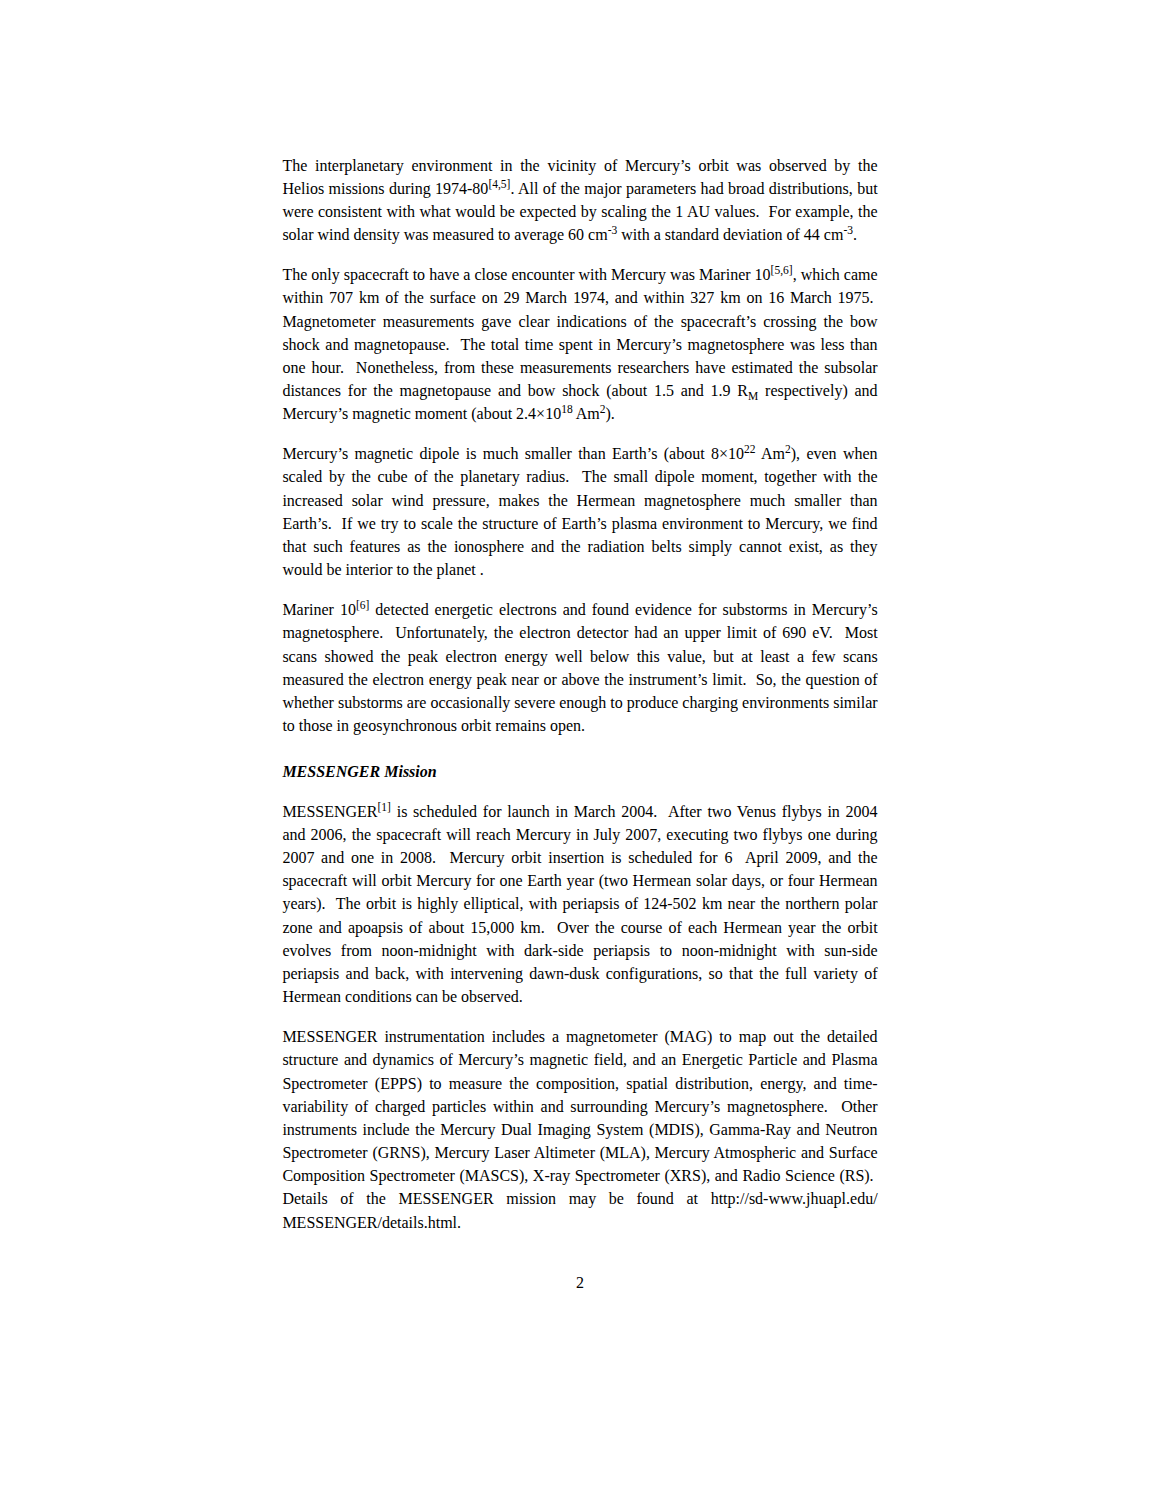The interplanetary environment in the vicinity of Mercury’s orbit was observed by the Helios missions during 1974-80[4,5]. All of the major parameters had broad distributions, but were consistent with what would be expected by scaling the 1 AU values. For example, the solar wind density was measured to average 60 cm-3 with a standard deviation of 44 cm-3.
The only spacecraft to have a close encounter with Mercury was Mariner 10[5,6], which came within 707 km of the surface on 29 March 1974, and within 327 km on 16 March 1975. Magnetometer measurements gave clear indications of the spacecraft’s crossing the bow shock and magnetopause. The total time spent in Mercury’s magnetosphere was less than one hour. Nonetheless, from these measurements researchers have estimated the subsolar distances for the magnetopause and bow shock (about 1.5 and 1.9 RM respectively) and Mercury’s magnetic moment (about 2.4×1018 Am2).
Mercury’s magnetic dipole is much smaller than Earth’s (about 8×1022 Am2), even when scaled by the cube of the planetary radius. The small dipole moment, together with the increased solar wind pressure, makes the Hermean magnetosphere much smaller than Earth’s. If we try to scale the structure of Earth’s plasma environment to Mercury, we find that such features as the ionosphere and the radiation belts simply cannot exist, as they would be interior to the planet .
Mariner 10[6] detected energetic electrons and found evidence for substorms in Mercury’s magnetosphere. Unfortunately, the electron detector had an upper limit of 690 eV. Most scans showed the peak electron energy well below this value, but at least a few scans measured the electron energy peak near or above the instrument’s limit. So, the question of whether substorms are occasionally severe enough to produce charging environments similar to those in geosynchronous orbit remains open.
MESSENGER Mission
MESSENGER[1] is scheduled for launch in March 2004. After two Venus flybys in 2004 and 2006, the spacecraft will reach Mercury in July 2007, executing two flybys one during 2007 and one in 2008. Mercury orbit insertion is scheduled for 6 April 2009, and the spacecraft will orbit Mercury for one Earth year (two Hermean solar days, or four Hermean years). The orbit is highly elliptical, with periapsis of 124-502 km near the northern polar zone and apoapsis of about 15,000 km. Over the course of each Hermean year the orbit evolves from noon-midnight with dark-side periapsis to noon-midnight with sun-side periapsis and back, with intervening dawn-dusk configurations, so that the full variety of Hermean conditions can be observed.
MESSENGER instrumentation includes a magnetometer (MAG) to map out the detailed structure and dynamics of Mercury’s magnetic field, and an Energetic Particle and Plasma Spectrometer (EPPS) to measure the composition, spatial distribution, energy, and time-variability of charged particles within and surrounding Mercury’s magnetosphere. Other instruments include the Mercury Dual Imaging System (MDIS), Gamma-Ray and Neutron Spectrometer (GRNS), Mercury Laser Altimeter (MLA), Mercury Atmospheric and Surface Composition Spectrometer (MASCS), X-ray Spectrometer (XRS), and Radio Science (RS). Details of the MESSENGER mission may be found at http://sd-www.jhuapl.edu/ MESSENGER/details.html.
2